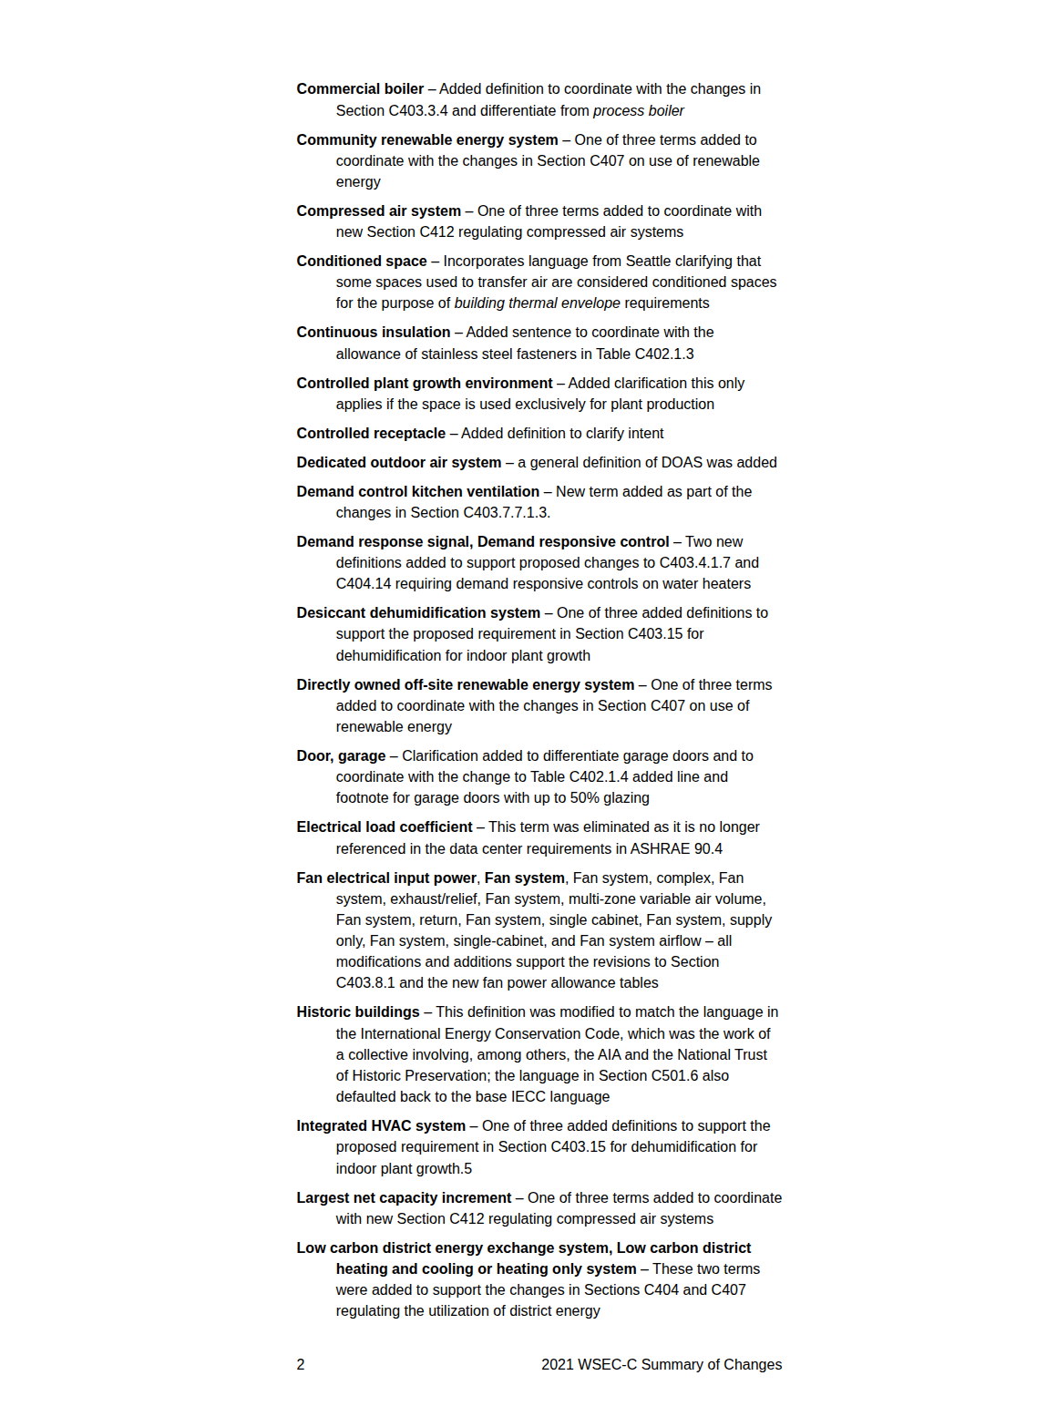Commercial boiler – Added definition to coordinate with the changes in Section C403.3.4 and differentiate from process boiler
Community renewable energy system – One of three terms added to coordinate with the changes in Section C407 on use of renewable energy
Compressed air system – One of three terms added to coordinate with new Section C412 regulating compressed air systems
Conditioned space – Incorporates language from Seattle clarifying that some spaces used to transfer air are considered conditioned spaces for the purpose of building thermal envelope requirements
Continuous insulation – Added sentence to coordinate with the allowance of stainless steel fasteners in Table C402.1.3
Controlled plant growth environment – Added clarification this only applies if the space is used exclusively for plant production
Controlled receptacle – Added definition to clarify intent
Dedicated outdoor air system – a general definition of DOAS was added
Demand control kitchen ventilation – New term added as part of the changes in Section C403.7.7.1.3.
Demand response signal, Demand responsive control – Two new definitions added to support proposed changes to C403.4.1.7 and C404.14 requiring demand responsive controls on water heaters
Desiccant dehumidification system – One of three added definitions to support the proposed requirement in Section C403.15 for dehumidification for indoor plant growth
Directly owned off-site renewable energy system – One of three terms added to coordinate with the changes in Section C407 on use of renewable energy
Door, garage – Clarification added to differentiate garage doors and to coordinate with the change to Table C402.1.4 added line and footnote for garage doors with up to 50% glazing
Electrical load coefficient – This term was eliminated as it is no longer referenced in the data center requirements in ASHRAE 90.4
Fan electrical input power, Fan system, Fan system, complex, Fan system, exhaust/relief, Fan system, multi-zone variable air volume, Fan system, return, Fan system, single cabinet, Fan system, supply only, Fan system, single-cabinet, and Fan system airflow – all modifications and additions support the revisions to Section C403.8.1 and the new fan power allowance tables
Historic buildings – This definition was modified to match the language in the International Energy Conservation Code, which was the work of a collective involving, among others, the AIA and the National Trust of Historic Preservation; the language in Section C501.6 also defaulted back to the base IECC language
Integrated HVAC system – One of three added definitions to support the proposed requirement in Section C403.15 for dehumidification for indoor plant growth.5
Largest net capacity increment – One of three terms added to coordinate with new Section C412 regulating compressed air systems
Low carbon district energy exchange system, Low carbon district heating and cooling or heating only system – These two terms were added to support the changes in Sections C404 and C407 regulating the utilization of district energy
2
2021 WSEC-C Summary of Changes